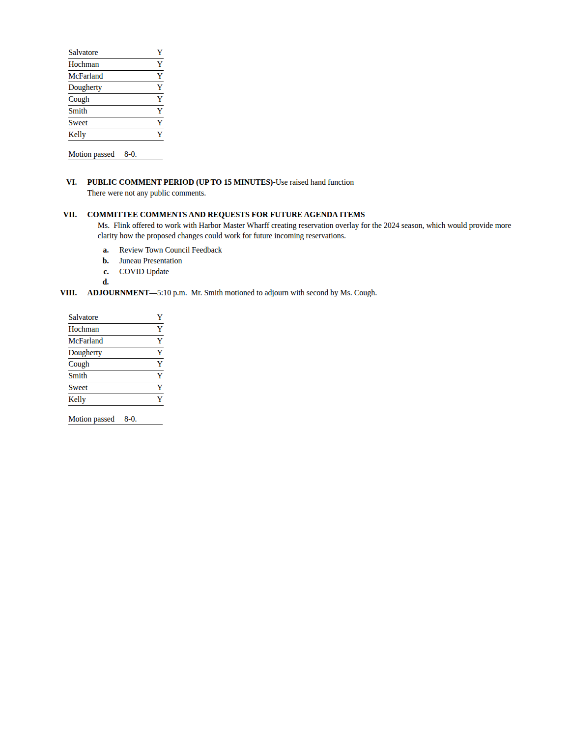| Salvatore | Y |
| Hochman | Y |
| McFarland | Y |
| Dougherty | Y |
| Cough | Y |
| Smith | Y |
| Sweet | Y |
| Kelly | Y |
Motion passed 8-0.
VI.
PUBLIC COMMENT PERIOD (UP TO 15 MINUTES)-Use raised hand function
There were not any public comments.
VII.
COMMITTEE COMMENTS AND REQUESTS FOR FUTURE AGENDA ITEMS
Ms. Flink offered to work with Harbor Master Wharff creating reservation overlay for the 2024 season, which would provide more clarity how the proposed changes could work for future incoming reservations.
Review Town Council Feedback
Juneau Presentation
COVID Update
VIII.
ADJOURNMENT—5:10 p.m. Mr. Smith motioned to adjourn with second by Ms. Cough.
| Salvatore | Y |
| Hochman | Y |
| McFarland | Y |
| Dougherty | Y |
| Cough | Y |
| Smith | Y |
| Sweet | Y |
| Kelly | Y |
Motion passed 8-0.